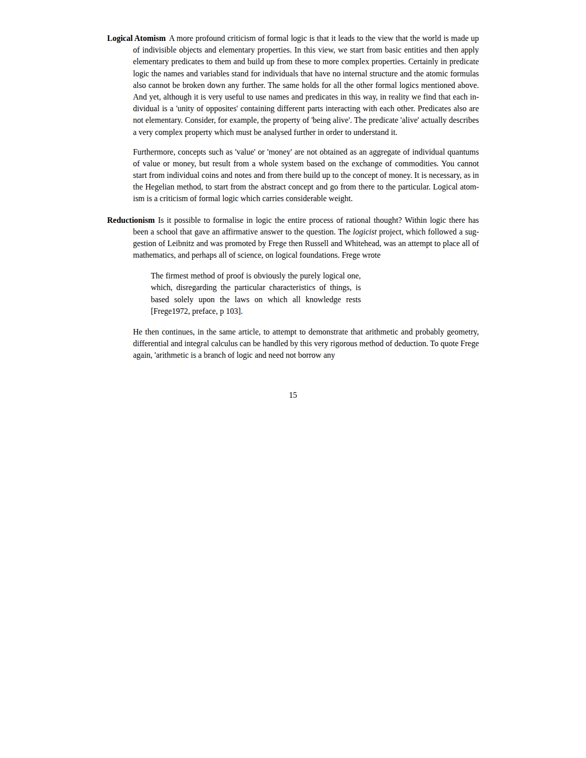Logical Atomism
A more profound criticism of formal logic is that it leads to the view that the world is made up of indivisible objects and elementary properties. In this view, we start from basic entities and then apply elementary predicates to them and build up from these to more complex properties. Certainly in predicate logic the names and variables stand for individuals that have no internal structure and the atomic formulas also cannot be broken down any further. The same holds for all the other formal logics mentioned above. And yet, although it is very useful to use names and predicates in this way, in reality we find that each individual is a 'unity of opposites' containing different parts interacting with each other. Predicates also are not elementary. Consider, for example, the property of 'being alive'. The predicate 'alive' actually describes a very complex property which must be analysed further in order to understand it.
Furthermore, concepts such as 'value' or 'money' are not obtained as an aggregate of individual quantums of value or money, but result from a whole system based on the exchange of commodities. You cannot start from individual coins and notes and from there build up to the concept of money. It is necessary, as in the Hegelian method, to start from the abstract concept and go from there to the particular. Logical atomism is a criticism of formal logic which carries considerable weight.
Reductionism
Is it possible to formalise in logic the entire process of rational thought? Within logic there has been a school that gave an affirmative answer to the question. The logicist project, which followed a suggestion of Leibnitz and was promoted by Frege then Russell and Whitehead, was an attempt to place all of mathematics, and perhaps all of science, on logical foundations. Frege wrote
The firmest method of proof is obviously the purely logical one, which, disregarding the particular characteristics of things, is based solely upon the laws on which all knowledge rests [Frege1972, preface, p 103].
He then continues, in the same article, to attempt to demonstrate that arithmetic and probably geometry, differential and integral calculus can be handled by this very rigorous method of deduction. To quote Frege again, 'arithmetic is a branch of logic and need not borrow any
15